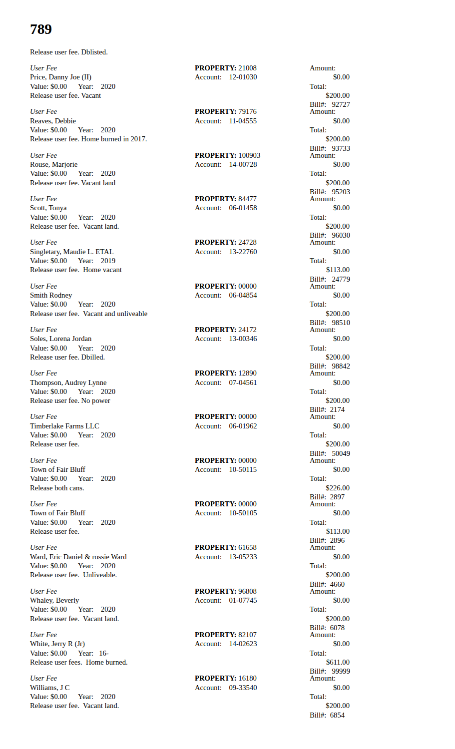789
Release user fee. Dblisted.
User Fee Price, Danny Joe (II) Value: $0.00 Year: 2020 Release user fee. Vacant PROPERTY: 21008 Account: 12-01030 Amount:$0.00 Total:$200.00 Bill#: 92727
User Fee Reaves, Debbie Value: $0.00 Year: 2020 Release user fee. Home burned in 2017. PROPERTY: 79176 Account: 11-04555 Amount:$0.00 Total:$200.00 Bill#: 93733
User Fee Rouse, Marjorie Value: $0.00 Year: 2020 Release user fee. Vacant land PROPERTY: 100903 Account: 14-00728 Amount:$0.00 Total:$200.00 Bill#: 95203
User Fee Scott, Tonya Value: $0.00 Year: 2020 Release user fee. Vacant land. PROPERTY: 84477 Account: 06-01458 Amount:$0.00 Total:$200.00 Bill#: 96030
User Fee Singletary, Maudie L. ETAL Value: $0.00 Year: 2019 Release user fee. Home vacant PROPERTY: 24728 Account: 13-22760 Amount:$0.00 Total:$113.00 Bill#: 24779
User Fee Smith Rodney Value: $0.00 Year: 2020 Release user fee. Vacant and unliveable PROPERTY: 00000 Account: 06-04854 Amount:$0.00 Total:$200.00 Bill#: 98510
User Fee Soles, Lorena Jordan Value: $0.00 Year: 2020 Release user fee. Dbilled. PROPERTY: 24172 Account: 13-00346 Amount:$0.00 Total:$200.00 Bill#: 98842
User Fee Thompson, Audrey Lynne Value: $0.00 Year: 2020 Release user fee. No power PROPERTY: 12890 Account: 07-04561 Amount:$0.00 Total:$200.00 Bill#: 2174
User Fee Timberlake Farms LLC Value: $0.00 Year: 2020 Release user fee. PROPERTY: 00000 Account: 06-01962 Amount:$0.00 Total:$200.00 Bill#: 50049
User Fee Town of Fair Bluff Value: $0.00 Year: 2020 Release both cans. PROPERTY: 00000 Account: 10-50115 Amount:$0.00 Total:$226.00 Bill#: 2897
User Fee Town of Fair Bluff Value: $0.00 Year: 2020 Release user fee. PROPERTY: 00000 Account: 10-50105 Amount:$0.00 Total:$113.00 Bill#: 2896
User Fee Ward, Eric Daniel & rossie Ward Value: $0.00 Year: 2020 Release user fee. Unliveable. PROPERTY: 61658 Account: 13-05233 Amount:$0.00 Total:$200.00 Bill#: 4660
User Fee Whaley, Beverly Value: $0.00 Year: 2020 Release user fee. Vacant land. PROPERTY: 96808 Account: 01-07745 Amount:$0.00 Total:$200.00 Bill#: 6078
User Fee White, Jerry R (Jr) Value: $0.00 Year: 16- Release user fees. Home burned. PROPERTY: 82107 Account: 14-02623 Amount:$0.00 Total:$611.00 Bill#: 99999
User Fee Williams, J C Value: $0.00 Year: 2020 Release user fee. Vacant land. PROPERTY: 16180 Account: 09-33540 Amount:$0.00 Total:$200.00 Bill#: 6854